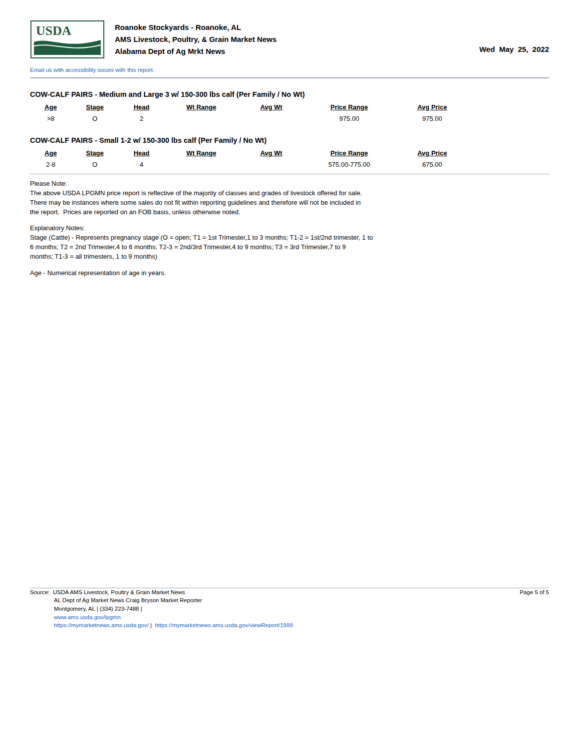USDA
Roanoke Stockyards - Roanoke, AL
AMS Livestock, Poultry, & Grain Market News
Alabama Dept of Ag Mrkt News
Wed May 25, 2022
Email us with accessibility issues with this report.
COW-CALF PAIRS - Medium and Large 3 w/ 150-300 lbs calf (Per Family / No Wt)
| Age | Stage | Head | Wt Range | Avg Wt | Price Range | Avg Price | |
| --- | --- | --- | --- | --- | --- | --- | --- |
| >8 | O | 2 | | | 975.00 | 975.00 | |
COW-CALF PAIRS - Small 1-2 w/ 150-300 lbs calf (Per Family / No Wt)
| Age | Stage | Head | Wt Range | Avg Wt | Price Range | Avg Price | |
| --- | --- | --- | --- | --- | --- | --- | --- |
| 2-8 | O | 4 | | | 575.00-775.00 | 675.00 | |
Please Note:
The above USDA LPGMN price report is reflective of the majority of classes and grades of livestock offered for sale.
There may be instances where some sales do not fit within reporting guidelines and therefore will not be included in
the report. Prices are reported on an FOB basis, unless otherwise noted.
Explanatory Notes:
Stage (Cattle) - Represents pregnancy stage (O = open; T1 = 1st Trimester,1 to 3 months; T1-2 = 1st/2nd trimester, 1 to
6 months; T2 = 2nd Trimester,4 to 6 months; T2-3 = 2nd/3rd Trimester,4 to 9 months; T3 = 3rd Trimester,7 to 9
months; T1-3 = all trimesters, 1 to 9 months)
Age - Numerical representation of age in years.
Source: USDA AMS Livestock, Poultry & Grain Market News
AL Dept of Ag Market News Craig Bryson Market Reporter
Montgomery, AL | (334) 223-7488 |
www.ams.usda.gov/lpgmn
https://mymarketnews.ams.usda.gov/ | https://mymarketnews.ams.usda.gov/viewReport/1999
Page 5 of 5